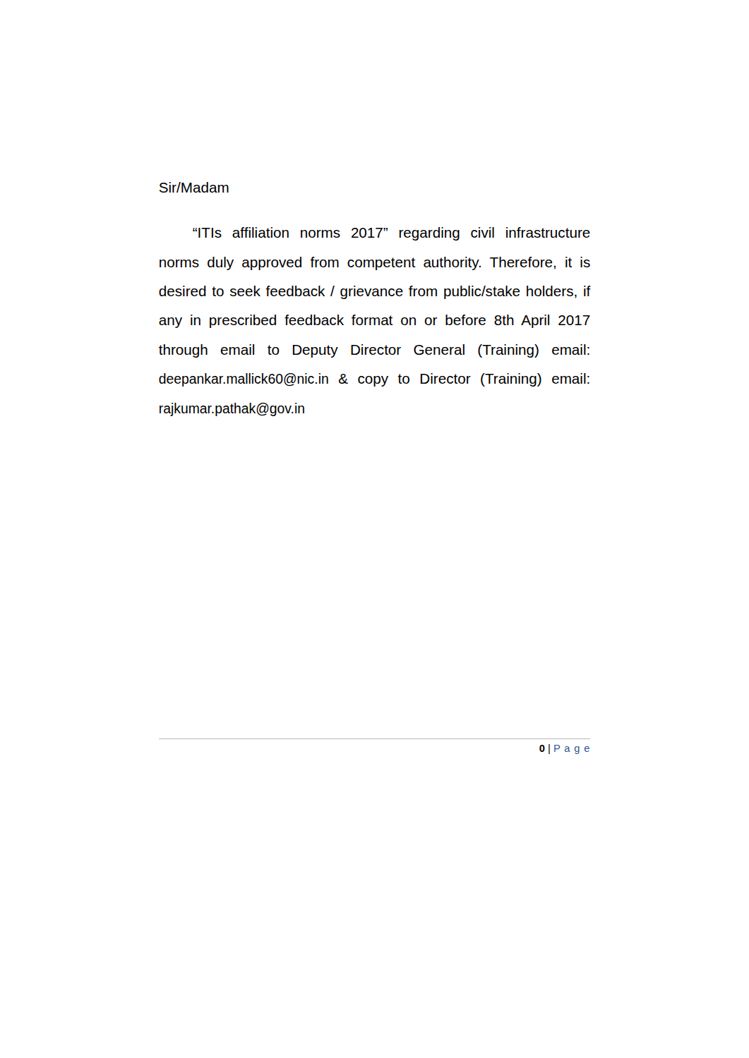Sir/Madam
“ITIs affiliation norms 2017” regarding civil infrastructure norms duly approved from competent authority. Therefore, it is desired to seek feedback / grievance from public/stake holders, if any in prescribed feedback format on or before 8th April 2017 through email to Deputy Director General (Training) email: deepankar.mallick60@nic.in & copy to Director (Training) email: rajkumar.pathak@gov.in
0 | P a g e